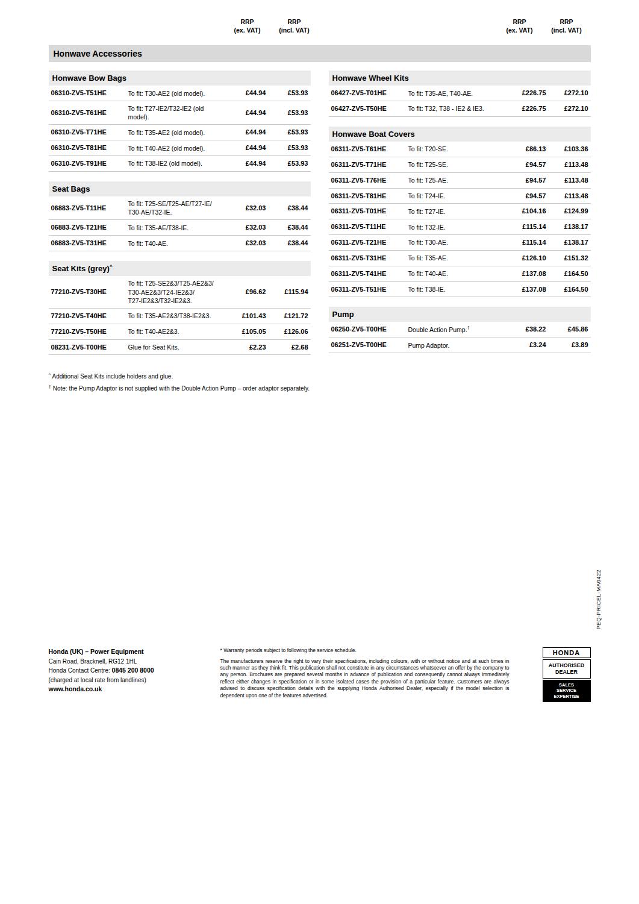RRP
(ex. VAT)
RRP
(incl. VAT)
RRP
(ex. VAT)
RRP
(incl. VAT)
Honwave Accessories
Honwave Bow Bags
| 06310-ZV5-T51HE | To fit: T30-AE2 (old model). | £44.94 | £53.93 |
| 06310-ZV5-T61HE | To fit: T27-IE2/T32-IE2 (old model). | £44.94 | £53.93 |
| 06310-ZV5-T71HE | To fit: T35-AE2 (old model). | £44.94 | £53.93 |
| 06310-ZV5-T81HE | To fit: T40-AE2 (old model). | £44.94 | £53.93 |
| 06310-ZV5-T91HE | To fit: T38-IE2 (old model). | £44.94 | £53.93 |
Seat Bags
| 06883-ZV5-T11HE | To fit: T25-SE/T25-AE/T27-IE/ T30-AE/T32-IE. | £32.03 | £38.44 |
| 06883-ZV5-T21HE | To fit: T35-AE/T38-IE. | £32.03 | £38.44 |
| 06883-ZV5-T31HE | To fit: T40-AE. | £32.03 | £38.44 |
Seat Kits (grey)^
| 77210-ZV5-T30HE | To fit: T25-SE2&3/T25-AE2&3/ T30-AE2&3/T24-IE2&3/ T27-IE2&3/T32-IE2&3. | £96.62 | £115.94 |
| 77210-ZV5-T40HE | To fit: T35-AE2&3/T38-IE2&3. | £101.43 | £121.72 |
| 77210-ZV5-T50HE | To fit: T40-AE2&3. | £105.05 | £126.06 |
| 08231-ZV5-T00HE | Glue for Seat Kits. | £2.23 | £2.68 |
Honwave Wheel Kits
| 06427-ZV5-T01HE | To fit: T35-AE, T40-AE. | £226.75 | £272.10 |
| 06427-ZV5-T50HE | To fit: T32, T38 - IE2 & IE3. | £226.75 | £272.10 |
Honwave Boat Covers
| 06311-ZV5-T61HE | To fit: T20-SE. | £86.13 | £103.36 |
| 06311-ZV5-T71HE | To fit: T25-SE. | £94.57 | £113.48 |
| 06311-ZV5-T76HE | To fit: T25-AE. | £94.57 | £113.48 |
| 06311-ZV5-T81HE | To fit: T24-IE. | £94.57 | £113.48 |
| 06311-ZV5-T01HE | To fit: T27-IE. | £104.16 | £124.99 |
| 06311-ZV5-T11HE | To fit: T32-IE. | £115.14 | £138.17 |
| 06311-ZV5-T21HE | To fit: T30-AE. | £115.14 | £138.17 |
| 06311-ZV5-T31HE | To fit: T35-AE. | £126.10 | £151.32 |
| 06311-ZV5-T41HE | To fit: T40-AE. | £137.08 | £164.50 |
| 06311-ZV5-T51HE | To fit: T38-IE. | £137.08 | £164.50 |
Pump
| 06250-ZV5-T00HE | Double Action Pump. † | £38.22 | £45.86 |
| 06251-ZV5-T00HE | Pump Adaptor. | £3.24 | £3.89 |
^ Additional Seat Kits include holders and glue.
† Note: the Pump Adaptor is not supplied with the Double Action Pump – order adaptor separately.
PEQ-PRICEL-MA0422
Honda (UK) – Power Equipment
Cain Road, Bracknell, RG12 1HL
Honda Contact Centre: 0845 200 8000
(charged at local rate from landlines)
www.honda.co.uk
* Warranty periods subject to following the service schedule.
The manufacturers reserve the right to vary their specifications, including colours, with or without notice and at such times in such manner as they think fit. This publication shall not constitute in any circumstances whatsoever an offer by the company to any person. Brochures are prepared several months in advance of publication and consequently cannot always immediately reflect either changes in specification or in some isolated cases the provision of a particular feature. Customers are always advised to discuss specification details with the supplying Honda Authorised Dealer, especially if the model selection is dependent upon one of the features advertised.
HONDA
AUTHORISED
DEALER
SALES
SERVICE
EXPERTISE